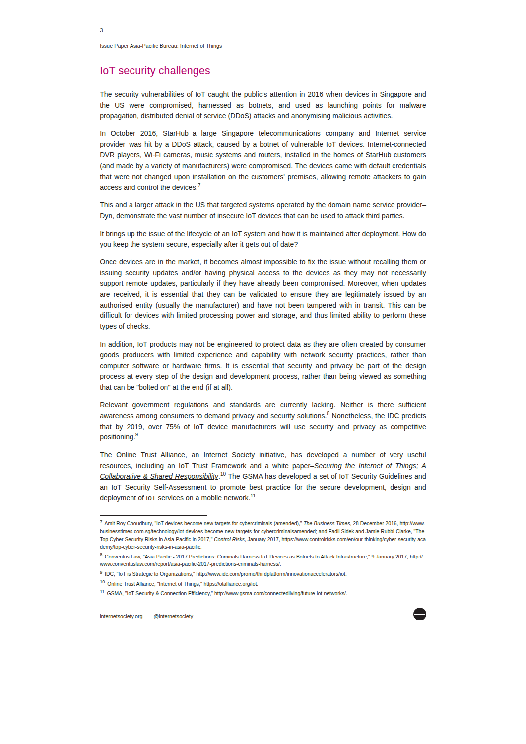3
Issue Paper Asia-Pacific Bureau: Internet of Things
IoT security challenges
The security vulnerabilities of IoT caught the public's attention in 2016 when devices in Singapore and the US were compromised, harnessed as botnets, and used as launching points for malware propagation, distributed denial of service (DDoS) attacks and anonymising malicious activities.
In October 2016, StarHub–a large Singapore telecommunications company and Internet service provider–was hit by a DDoS attack, caused by a botnet of vulnerable IoT devices. Internet-connected DVR players, Wi-Fi cameras, music systems and routers, installed in the homes of StarHub customers (and made by a variety of manufacturers) were compromised. The devices came with default credentials that were not changed upon installation on the customers' premises, allowing remote attackers to gain access and control the devices.7
This and a larger attack in the US that targeted systems operated by the domain name service provider–Dyn, demonstrate the vast number of insecure IoT devices that can be used to attack third parties.
It brings up the issue of the lifecycle of an IoT system and how it is maintained after deployment. How do you keep the system secure, especially after it gets out of date?
Once devices are in the market, it becomes almost impossible to fix the issue without recalling them or issuing security updates and/or having physical access to the devices as they may not necessarily support remote updates, particularly if they have already been compromised. Moreover, when updates are received, it is essential that they can be validated to ensure they are legitimately issued by an authorised entity (usually the manufacturer) and have not been tampered with in transit. This can be difficult for devices with limited processing power and storage, and thus limited ability to perform these types of checks.
In addition, IoT products may not be engineered to protect data as they are often created by consumer goods producers with limited experience and capability with network security practices, rather than computer software or hardware firms. It is essential that security and privacy be part of the design process at every step of the design and development process, rather than being viewed as something that can be "bolted on" at the end (if at all).
Relevant government regulations and standards are currently lacking. Neither is there sufficient awareness among consumers to demand privacy and security solutions.8 Nonetheless, the IDC predicts that by 2019, over 75% of IoT device manufacturers will use security and privacy as competitive positioning.9
The Online Trust Alliance, an Internet Society initiative, has developed a number of very useful resources, including an IoT Trust Framework and a white paper–Securing the Internet of Things; A Collaborative & Shared Responsibility.10 The GSMA has developed a set of IoT Security Guidelines and an IoT Security Self-Assessment to promote best practice for the secure development, design and deployment of IoT services on a mobile network.11
7 Amit Roy Choudhury, "IoT devices become new targets for cybercriminals (amended)," The Business Times, 28 December 2016, http://www.businesstimes.com.sg/technology/iot-devices-become-new-targets-for-cybercriminalsamended; and Fadli Sidek and Jamie Rubbi-Clarke, "The Top Cyber Security Risks in Asia-Pacific in 2017," Control Risks, January 2017, https://www.controlrisks.com/en/our-thinking/cyber-security-academy/top-cyber-security-risks-in-asia-pacific.
8 Conventus Law, "Asia Pacific - 2017 Predictions: Criminals Harness IoT Devices as Botnets to Attack Infrastructure," 9 January 2017, http://www.conventuslaw.com/report/asia-pacific-2017-predictions-criminals-harness/.
9 IDC, "IoT is Strategic to Organizations," http://www.idc.com/promo/thirdplatform/innovationaccelerators/iot.
10 Online Trust Alliance, "Internet of Things," https://otalliance.org/iot.
11 GSMA, "IoT Security & Connection Efficiency," http://www.gsma.com/connectedliving/future-iot-networks/.
internetsociety.org@internetsociety